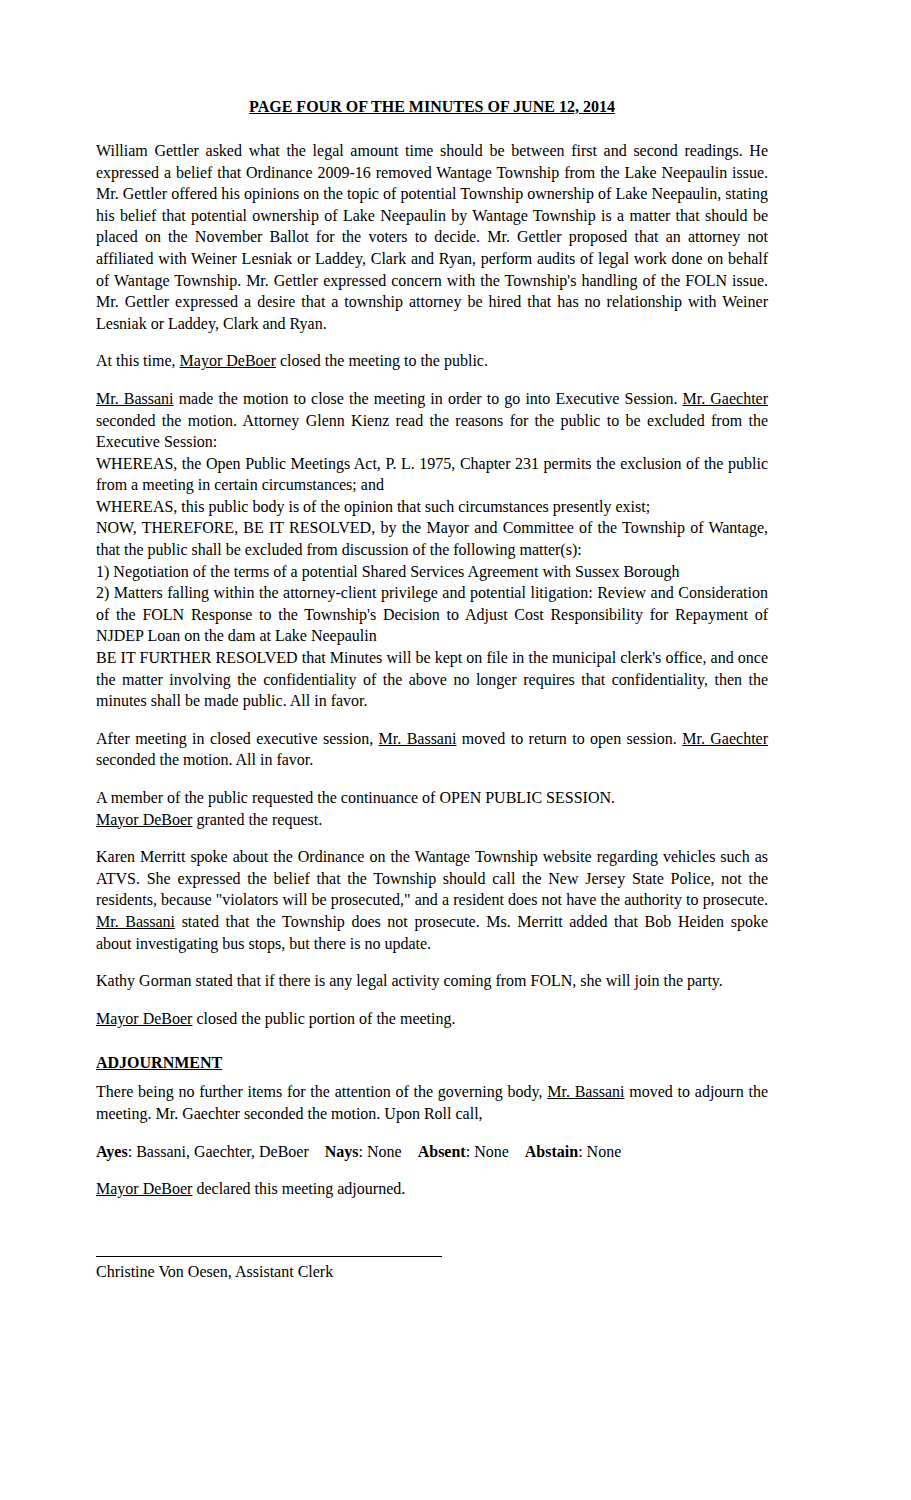PAGE FOUR OF THE MINUTES OF JUNE 12, 2014
William Gettler asked what the legal amount time should be between first and second readings. He expressed a belief that Ordinance 2009-16 removed Wantage Township from the Lake Neepaulin issue. Mr. Gettler offered his opinions on the topic of potential Township ownership of Lake Neepaulin, stating his belief that potential ownership of Lake Neepaulin by Wantage Township is a matter that should be placed on the November Ballot for the voters to decide. Mr. Gettler proposed that an attorney not affiliated with Weiner Lesniak or Laddey, Clark and Ryan, perform audits of legal work done on behalf of Wantage Township. Mr. Gettler expressed concern with the Township's handling of the FOLN issue. Mr. Gettler expressed a desire that a township attorney be hired that has no relationship with Weiner Lesniak or Laddey, Clark and Ryan.
At this time, Mayor DeBoer closed the meeting to the public.
Mr. Bassani made the motion to close the meeting in order to go into Executive Session. Mr. Gaechter seconded the motion. Attorney Glenn Kienz read the reasons for the public to be excluded from the Executive Session:
WHEREAS, the Open Public Meetings Act, P. L. 1975, Chapter 231 permits the exclusion of the public from a meeting in certain circumstances; and
WHEREAS, this public body is of the opinion that such circumstances presently exist;
NOW, THEREFORE, BE IT RESOLVED, by the Mayor and Committee of the Township of Wantage, that the public shall be excluded from discussion of the following matter(s):
1) Negotiation of the terms of a potential Shared Services Agreement with Sussex Borough
2) Matters falling within the attorney-client privilege and potential litigation: Review and Consideration of the FOLN Response to the Township's Decision to Adjust Cost Responsibility for Repayment of NJDEP Loan on the dam at Lake Neepaulin
BE IT FURTHER RESOLVED that Minutes will be kept on file in the municipal clerk's office, and once the matter involving the confidentiality of the above no longer requires that confidentiality, then the minutes shall be made public. All in favor.
After meeting in closed executive session, Mr. Bassani moved to return to open session. Mr. Gaechter seconded the motion. All in favor.
A member of the public requested the continuance of OPEN PUBLIC SESSION.
Mayor DeBoer granted the request.
Karen Merritt spoke about the Ordinance on the Wantage Township website regarding vehicles such as ATVS. She expressed the belief that the Township should call the New Jersey State Police, not the residents, because "violators will be prosecuted," and a resident does not have the authority to prosecute. Mr. Bassani stated that the Township does not prosecute. Ms. Merritt added that Bob Heiden spoke about investigating bus stops, but there is no update.
Kathy Gorman stated that if there is any legal activity coming from FOLN, she will join the party.
Mayor DeBoer closed the public portion of the meeting.
ADJOURNMENT
There being no further items for the attention of the governing body, Mr. Bassani moved to adjourn the meeting. Mr. Gaechter seconded the motion. Upon Roll call,
Ayes: Bassani, Gaechter, DeBoer Nays: None Absent: None Abstain: None
Mayor DeBoer declared this meeting adjourned.
Christine Von Oesen, Assistant Clerk